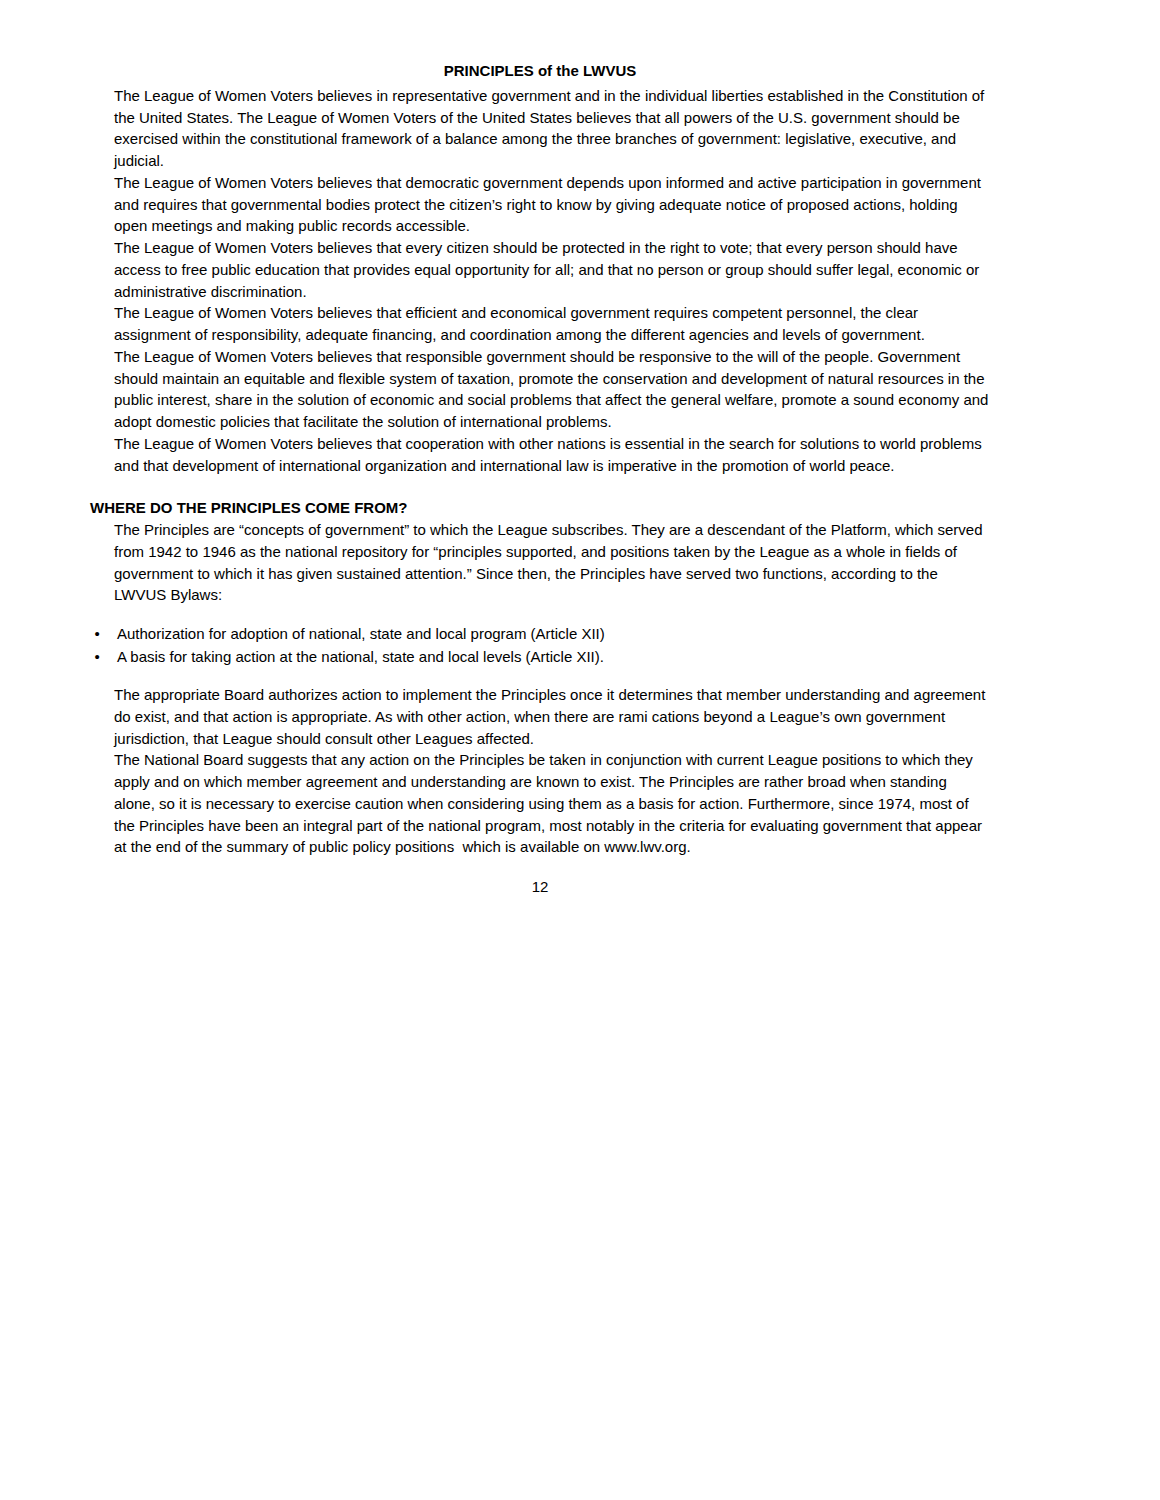PRINCIPLES of the LWVUS
The League of Women Voters believes in representative government and in the individual liberties established in the Constitution of the United States. The League of Women Voters of the United States believes that all powers of the U.S. government should be exercised within the constitutional framework of a balance among the three branches of government: legislative, executive, and judicial.
The League of Women Voters believes that democratic government depends upon informed and active participation in government and requires that governmental bodies protect the citizen’s right to know by giving adequate notice of proposed actions, holding open meetings and making public records accessible.
The League of Women Voters believes that every citizen should be protected in the right to vote; that every person should have access to free public education that provides equal opportunity for all; and that no person or group should suffer legal, economic or administrative discrimination.
The League of Women Voters believes that efficient and economical government requires competent personnel, the clear assignment of responsibility, adequate financing, and coordination among the different agencies and levels of government.
The League of Women Voters believes that responsible government should be responsive to the will of the people. Government should maintain an equitable and flexible system of taxation, promote the conservation and development of natural resources in the public interest, share in the solution of economic and social problems that affect the general welfare, promote a sound economy and adopt domestic policies that facilitate the solution of international problems.
The League of Women Voters believes that cooperation with other nations is essential in the search for solutions to world problems and that development of international organization and international law is imperative in the promotion of world peace.
WHERE DO THE PRINCIPLES COME FROM?
The Principles are “concepts of government” to which the League subscribes. They are a descendant of the Platform, which served from 1942 to 1946 as the national repository for “principles supported, and positions taken by the League as a whole in fields of government to which it has given sustained attention.” Since then, the Principles have served two functions, according to the LWVUS Bylaws:
Authorization for adoption of national, state and local program (Article XII)
A basis for taking action at the national, state and local levels (Article XII).
The appropriate Board authorizes action to implement the Principles once it determines that member understanding and agreement do exist, and that action is appropriate. As with other action, when there are rami cations beyond a League’s own government jurisdiction, that League should consult other Leagues affected.
The National Board suggests that any action on the Principles be taken in conjunction with current League positions to which they apply and on which member agreement and understanding are known to exist. The Principles are rather broad when standing alone, so it is necessary to exercise caution when considering using them as a basis for action. Furthermore, since 1974, most of the Principles have been an integral part of the national program, most notably in the criteria for evaluating government that appear at the end of the summary of public policy positions which is available on www.lwv.org.
12